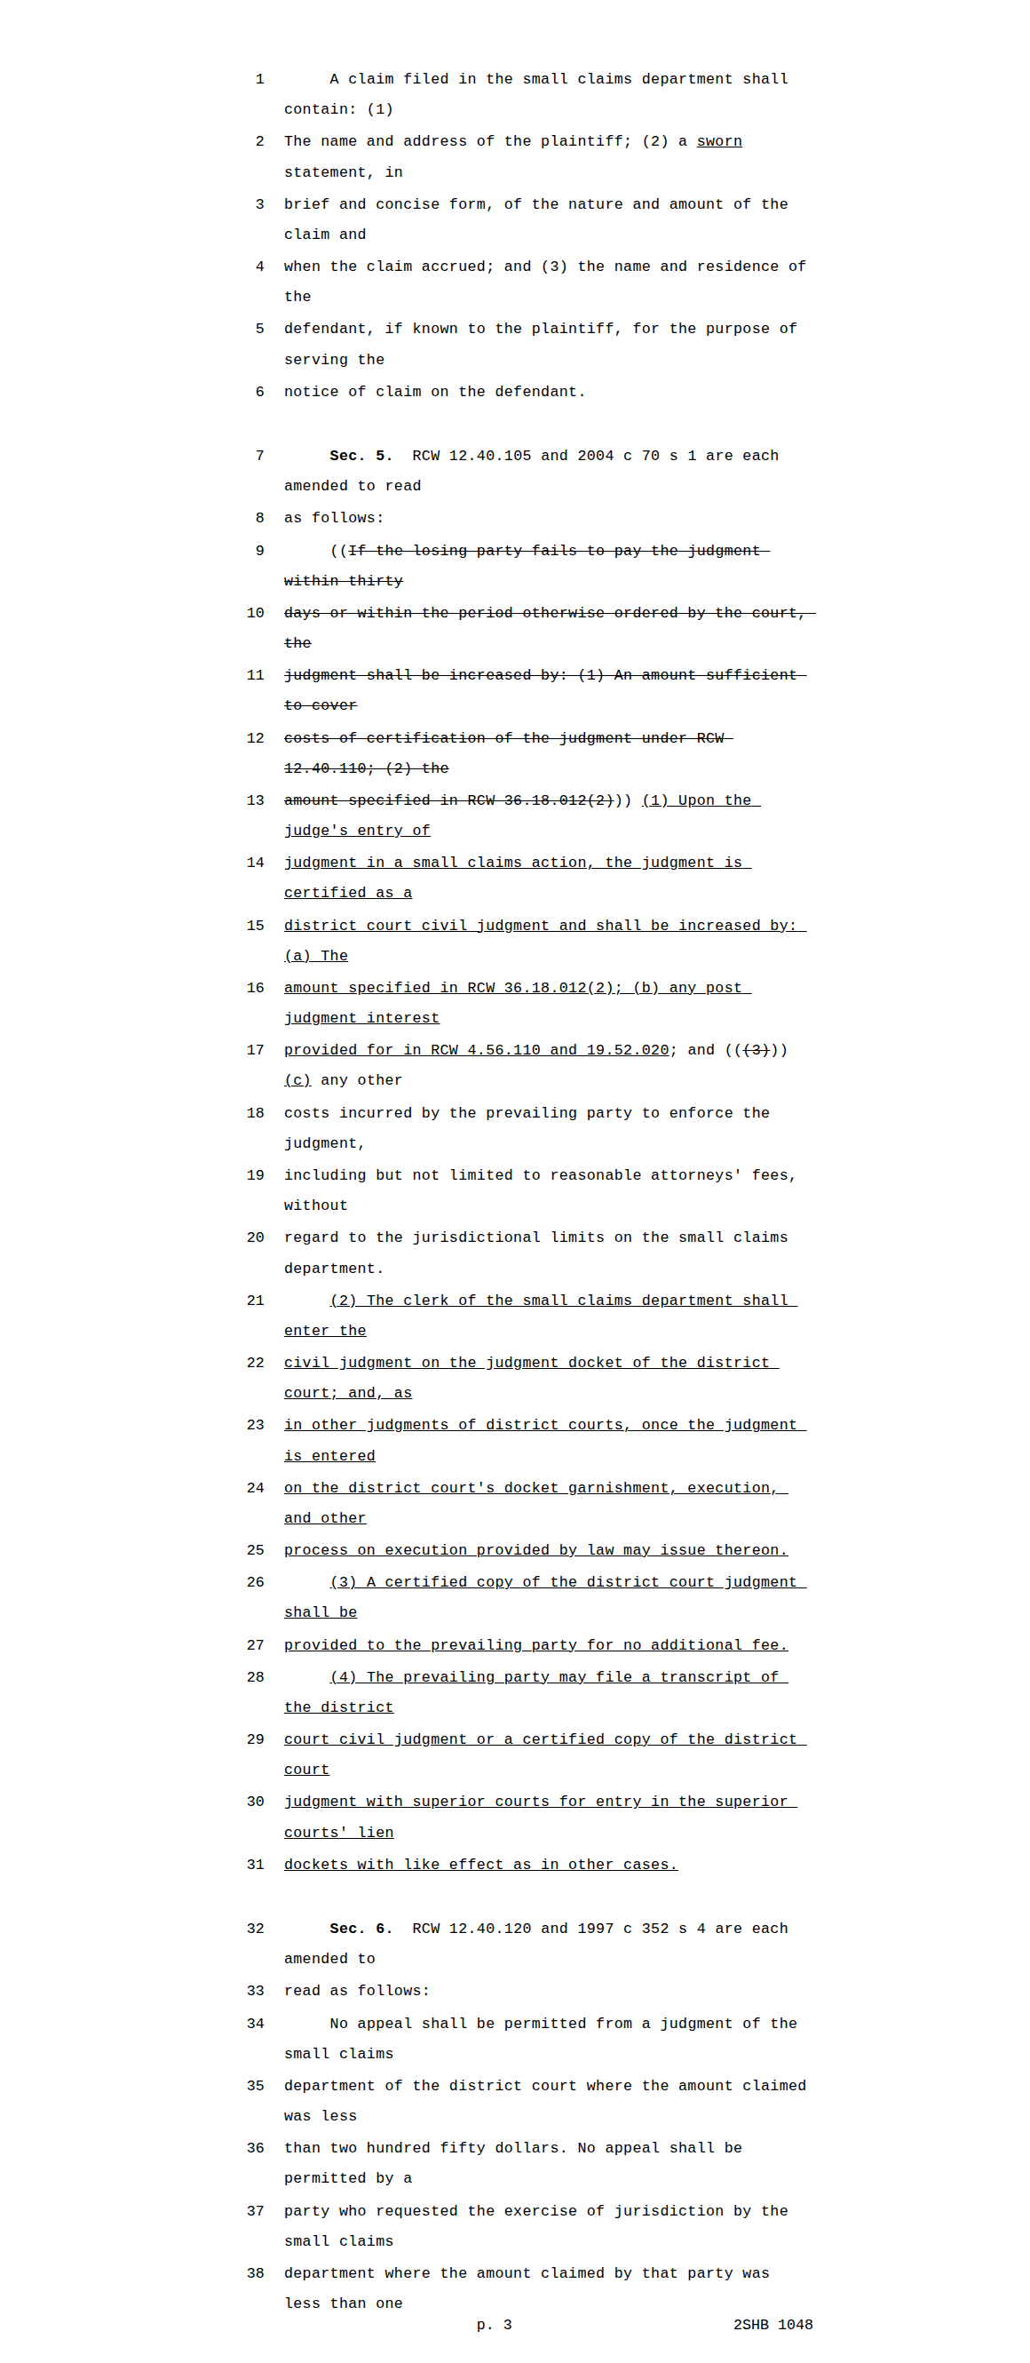| 1 | A claim filed in the small claims department shall contain: (1) |
| 2 | The name and address of the plaintiff; (2) a sworn statement, in |
| 3 | brief and concise form, of the nature and amount of the claim and |
| 4 | when the claim accrued; and (3) the name and residence of the |
| 5 | defendant, if known to the plaintiff, for the purpose of serving the |
| 6 | notice of claim on the defendant. |
| 7 | Sec. 5. RCW 12.40.105 and 2004 c 70 s 1 are each amended to read |
| 8 | as follows: |
| 9 | (( If the losing party fails to pay the judgment within thirty |
| 10 | days or within the period otherwise ordered by the court, the |
| 11 | judgment shall be increased by: (1) An amount sufficient to cover |
| 12 | costs of certification of the judgment under RCW 12.40.110; (2) the |
| 13 | amount specified in RCW 36.18.012(2) )) (1) Upon the judge's entry of |
| 14 | judgment in a small claims action, the judgment is certified as a |
| 15 | district court civil judgment and shall be increased by: (a) The |
| 16 | amount specified in RCW 36.18.012(2); (b) any post judgment interest |
| 17 | provided for in RCW 4.56.110 and 19.52.020 ; and (( (3) )) (c) any other |
| 18 | costs incurred by the prevailing party to enforce the judgment, |
| 19 | including but not limited to reasonable attorneys' fees, without |
| 20 | regard to the jurisdictional limits on the small claims department. |
| 21 | (2) The clerk of the small claims department shall enter the |
| 22 | civil judgment on the judgment docket of the district court; and, as |
| 23 | in other judgments of district courts, once the judgment is entered |
| 24 | on the district court's docket garnishment, execution, and other |
| 25 | process on execution provided by law may issue thereon. |
| 26 | (3) A certified copy of the district court judgment shall be |
| 27 | provided to the prevailing party for no additional fee. |
| 28 | (4) The prevailing party may file a transcript of the district |
| 29 | court civil judgment or a certified copy of the district court |
| 30 | judgment with superior courts for entry in the superior courts' lien |
| 31 | dockets with like effect as in other cases. |
| 32 | Sec. 6. RCW 12.40.120 and 1997 c 352 s 4 are each amended to |
| 33 | read as follows: |
| 34 | No appeal shall be permitted from a judgment of the small claims |
| 35 | department of the district court where the amount claimed was less |
| 36 | than two hundred fifty dollars. No appeal shall be permitted by a |
| 37 | party who requested the exercise of jurisdiction by the small claims |
| 38 | department where the amount claimed by that party was less than one |
p. 3 2SHB 1048